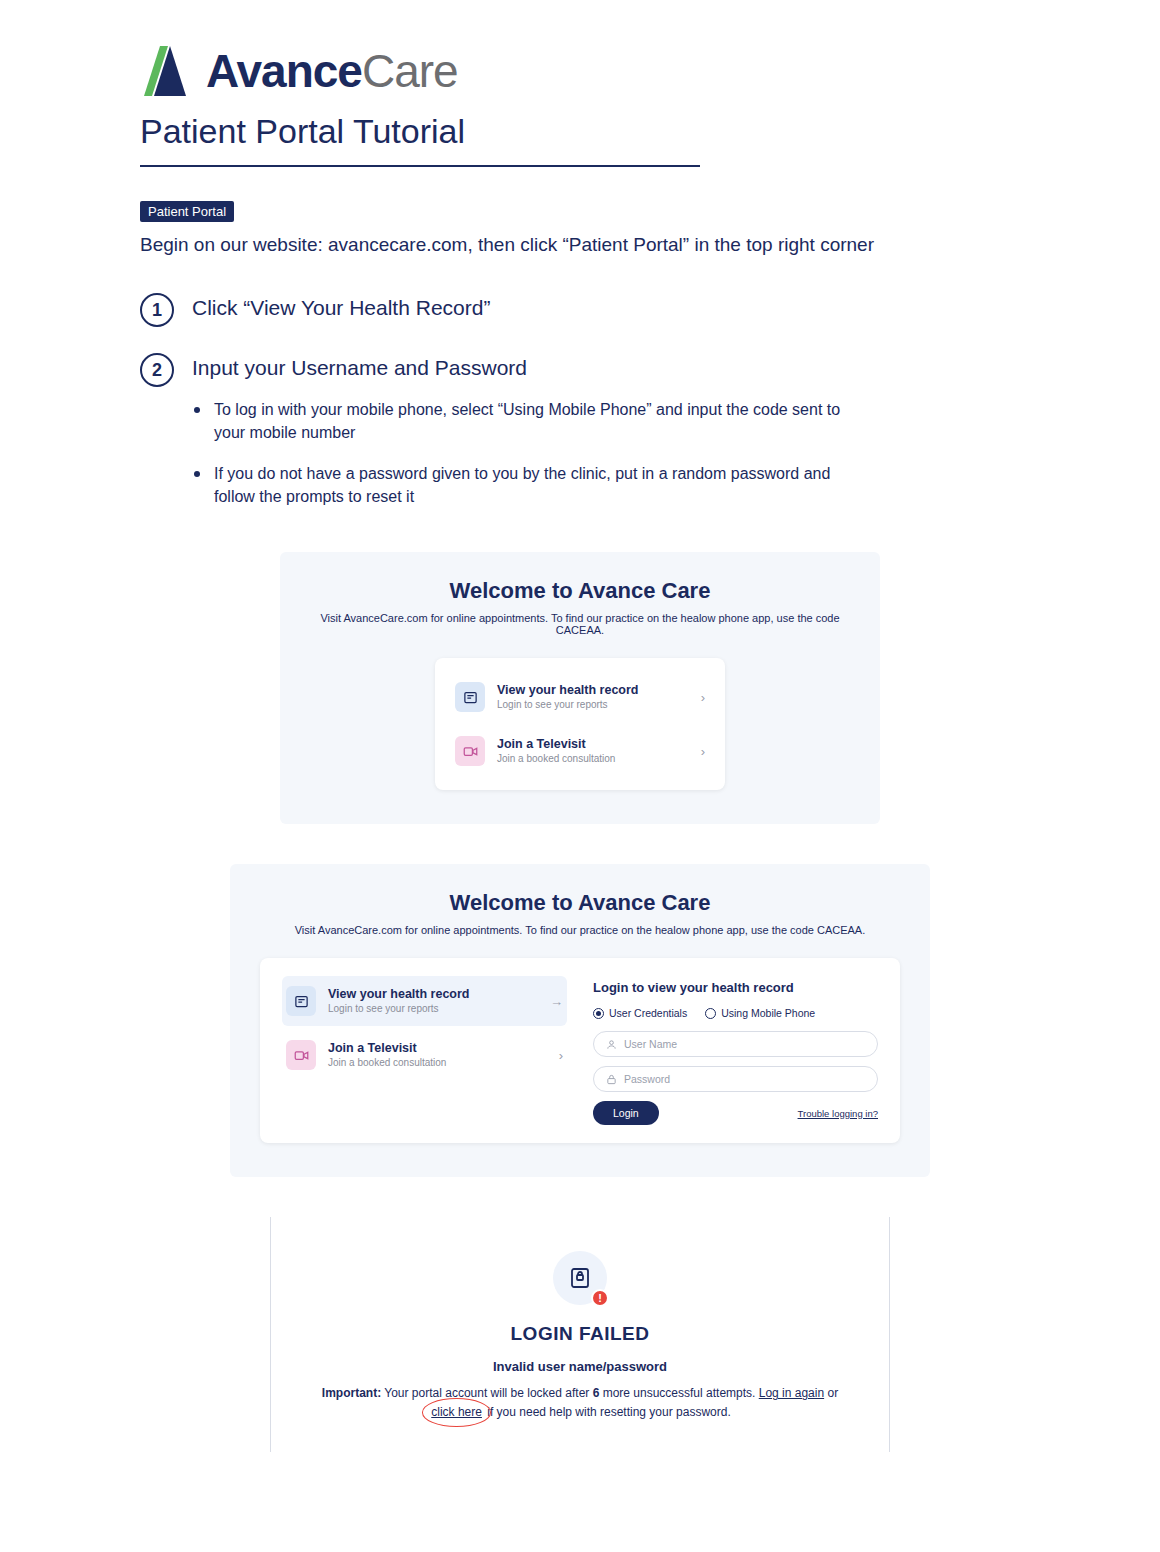Avance Care
Patient Portal Tutorial
Patient Portal
Begin on our website: avancecare.com, then click “Patient Portal” in the top right corner
1
Click “View Your Health Record”
2
Input your Username and Password
To log in with your mobile phone, select “Using Mobile Phone” and input the code sent to your mobile number
If you do not have a password given to you by the clinic, put in a random password and follow the prompts to reset it
Welcome to Avance Care
Visit AvanceCare.com for online appointments. To find our practice on the healow phone app, use the code CACEAA.
View your health record Login to see your reports ›
Join a Televisit Join a booked consultation ›
Welcome to Avance Care
Visit AvanceCare.com for online appointments. To find our practice on the healow phone app, use the code CACEAA.
View your health record Login to see your reports →
Join a Televisit Join a booked consultation ›
Login to view your health record
User Credentials Using Mobile Phone
User Name
Password
Login Trouble logging in?
!
LOGIN FAILED
Invalid user name/password
Important: Your portal account will be locked after 6 more unsuccessful attempts. Log in again or click here if you need help with resetting your password.